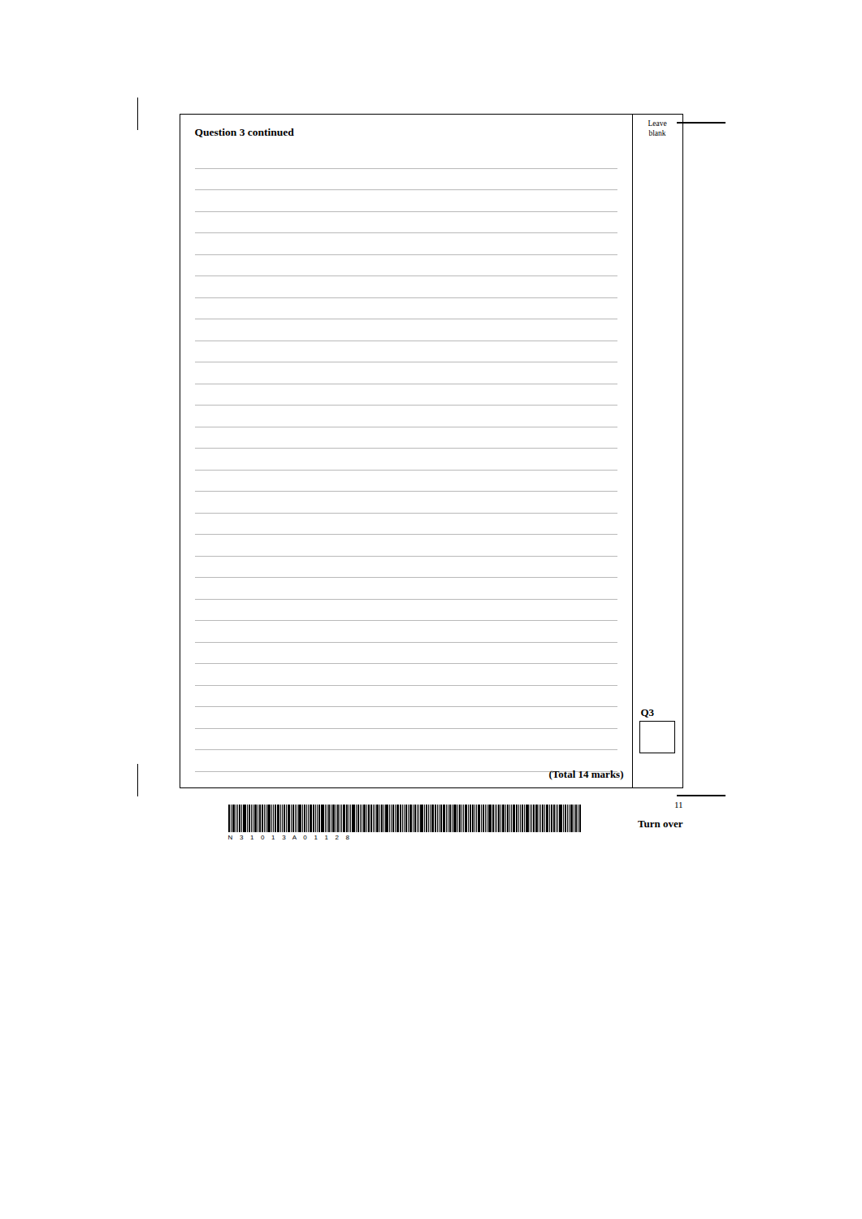Question 3 continued
(Total 14 marks)
Leave
blank
Q3
N 3 1 0 1 3 A 0 1 1 2 8
11
Turn over